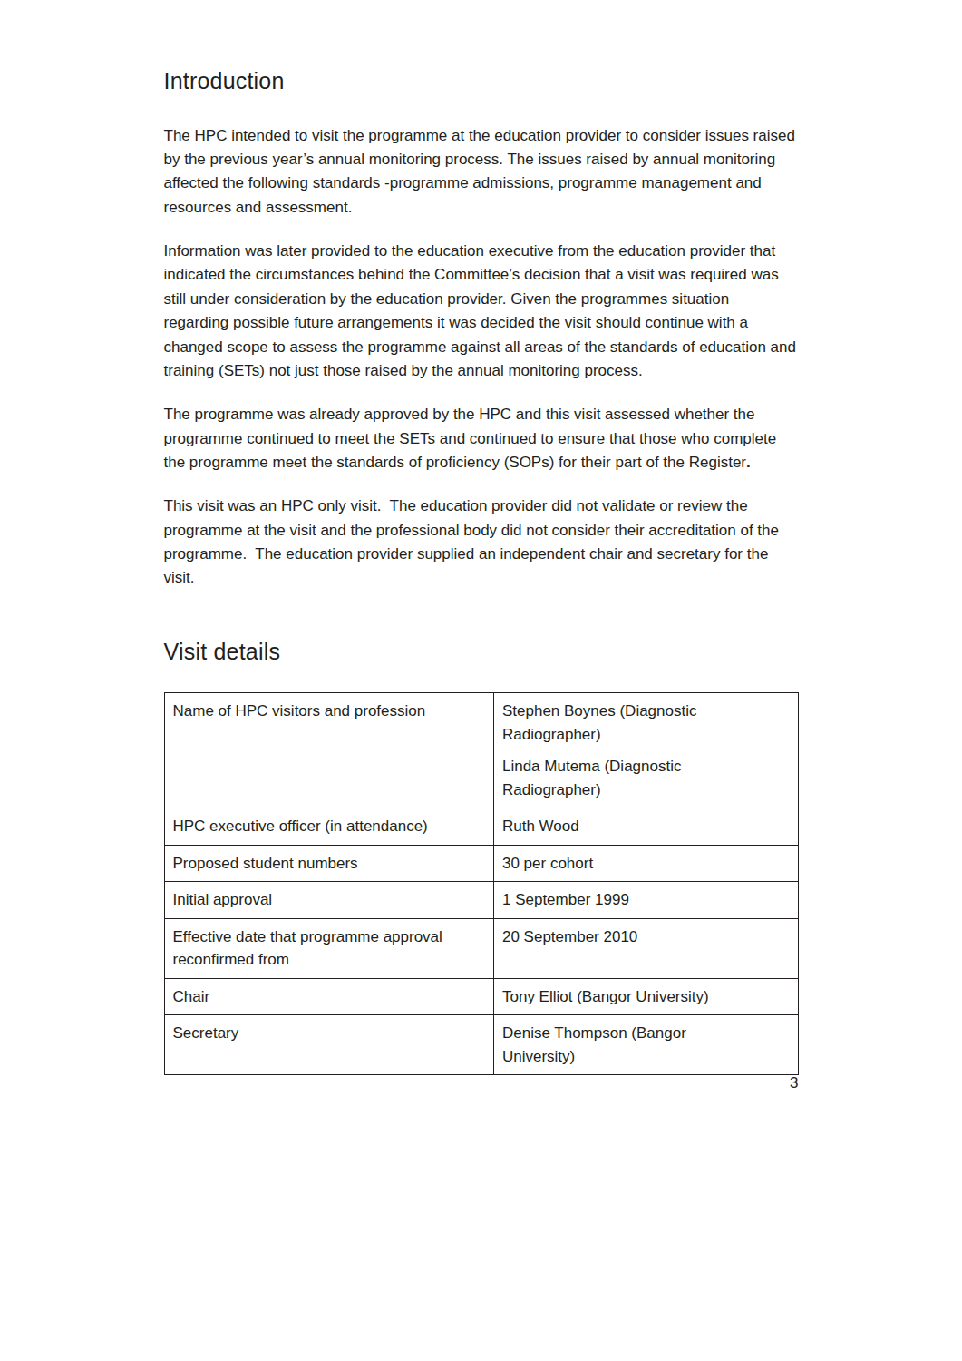Introduction
The HPC intended to visit the programme at the education provider to consider issues raised by the previous year’s annual monitoring process. The issues raised by annual monitoring affected the following standards -programme admissions, programme management and resources and assessment.
Information was later provided to the education executive from the education provider that indicated the circumstances behind the Committee’s decision that a visit was required was still under consideration by the education provider. Given the programmes situation regarding possible future arrangements it was decided the visit should continue with a changed scope to assess the programme against all areas of the standards of education and training (SETs) not just those raised by the annual monitoring process.
The programme was already approved by the HPC and this visit assessed whether the programme continued to meet the SETs and continued to ensure that those who complete the programme meet the standards of proficiency (SOPs) for their part of the Register.
This visit was an HPC only visit. The education provider did not validate or review the programme at the visit and the professional body did not consider their accreditation of the programme. The education provider supplied an independent chair and secretary for the visit.
Visit details
| Name of HPC visitors and profession | Stephen Boynes (Diagnostic Radiographer) Linda Mutema (Diagnostic Radiographer) |
| HPC executive officer (in attendance) | Ruth Wood |
| Proposed student numbers | 30 per cohort |
| Initial approval | 1 September 1999 |
| Effective date that programme approval reconfirmed from | 20 September 2010 |
| Chair | Tony Elliot (Bangor University) |
| Secretary | Denise Thompson (Bangor University) |
3